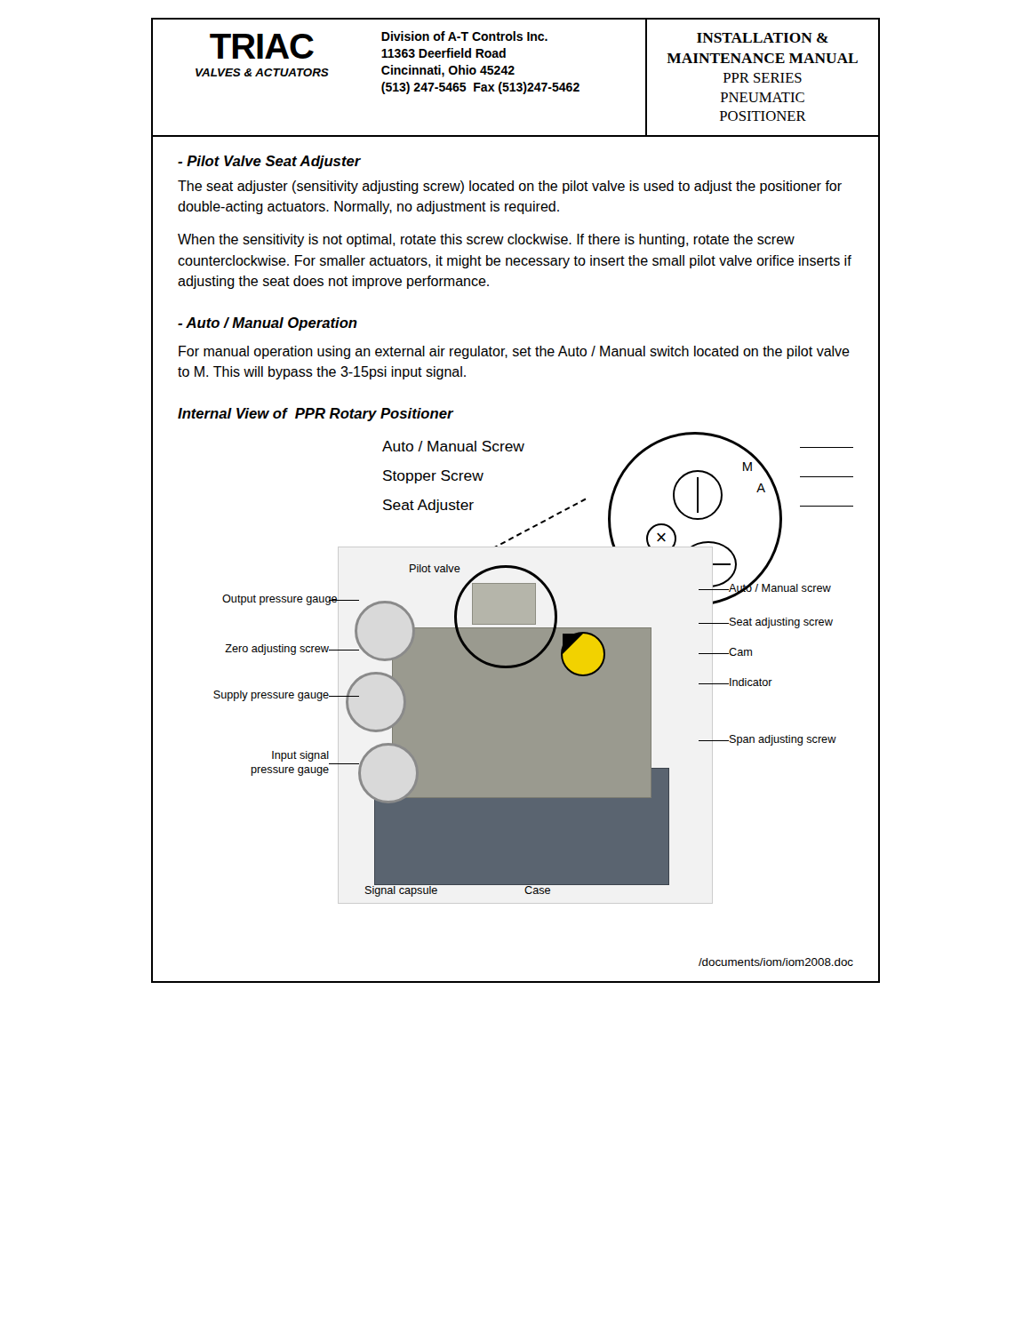TRIAC
VALVES & ACTUATORS
Division of A-T Controls Inc.
11363 Deerfield Road
Cincinnati, Ohio 45242
(513) 247-5465 Fax (513)247-5462
INSTALLATION &
MAINTENANCE MANUAL
PPR SERIES
PNEUMATIC
POSITIONER
- Pilot Valve Seat Adjuster
The seat adjuster (sensitivity adjusting screw) located on the pilot valve is used to adjust the positioner for double-acting actuators. Normally, no adjustment is required.
When the sensitivity is not optimal, rotate this screw clockwise. If there is hunting, rotate the screw counterclockwise. For smaller actuators, it might be necessary to insert the small pilot valve orifice inserts if adjusting the seat does not improve performance.
- Auto / Manual Operation
For manual operation using an external air regulator, set the Auto / Manual switch located on the pilot valve to M. This will bypass the 3-15psi input signal.
Internal View of PPR Rotary Positioner
Auto / Manual Screw Stopper Screw Seat Adjuster
M
A
×
Output pressure gauge
Zero adjusting screw
Supply pressure gauge
Input signal
pressure gauge
Pilot valve
Auto / Manual screw
Seat adjusting screw
Cam
Indicator
Span adjusting screw
Signal capsule
Case
/documents/iom/iom2008.doc